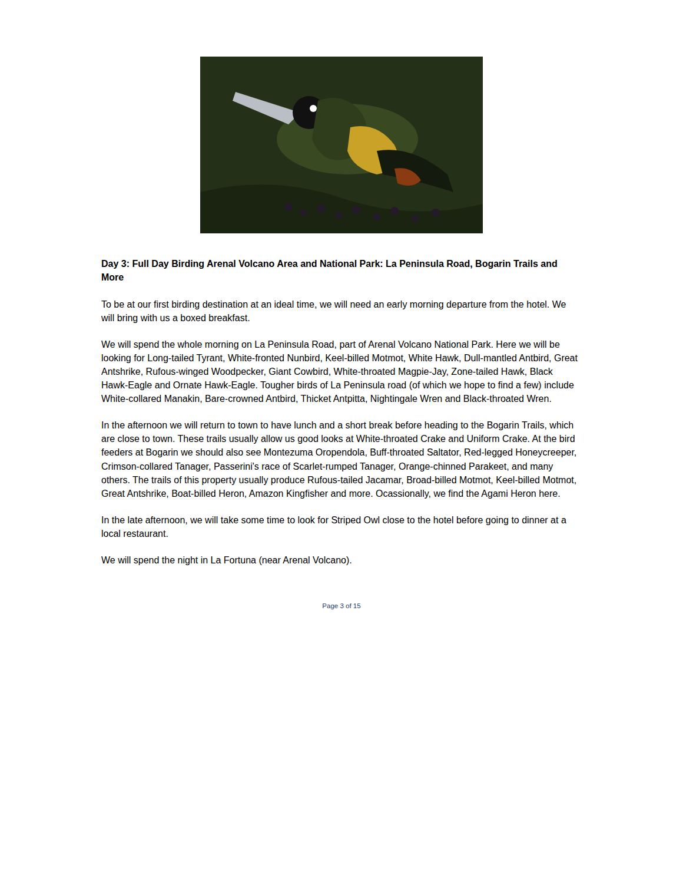Day 3: Full Day Birding Arenal Volcano Area and National Park: La Peninsula Road, Bogarin Trails and More
To be at our first birding destination at an ideal time, we will need an early morning departure from the hotel. We will bring with us a boxed breakfast.
We will spend the whole morning on La Peninsula Road, part of Arenal Volcano National Park. Here we will be looking for Long-tailed Tyrant, White-fronted Nunbird, Keel-billed Motmot, White Hawk, Dull-mantled Antbird, Great Antshrike, Rufous-winged Woodpecker, Giant Cowbird, White-throated Magpie-Jay, Zone-tailed Hawk, Black Hawk-Eagle and Ornate Hawk-Eagle. Tougher birds of La Peninsula road (of which we hope to find a few) include White-collared Manakin, Bare-crowned Antbird, Thicket Antpitta, Nightingale Wren and Black-throated Wren.
In the afternoon we will return to town to have lunch and a short break before heading to the Bogarin Trails, which are close to town. These trails usually allow us good looks at White-throated Crake and Uniform Crake. At the bird feeders at Bogarin we should also see Montezuma Oropendola, Buff-throated Saltator, Red-legged Honeycreeper, Crimson-collared Tanager, Passerini's race of Scarlet-rumped Tanager, Orange-chinned Parakeet, and many others. The trails of this property usually produce Rufous-tailed Jacamar, Broad-billed Motmot, Keel-billed Motmot, Great Antshrike, Boat-billed Heron, Amazon Kingfisher and more. Ocassionally, we find the Agami Heron here.
In the late afternoon, we will take some time to look for Striped Owl close to the hotel before going to dinner at a local restaurant.
We will spend the night in La Fortuna (near Arenal Volcano).
Page 3 of 15